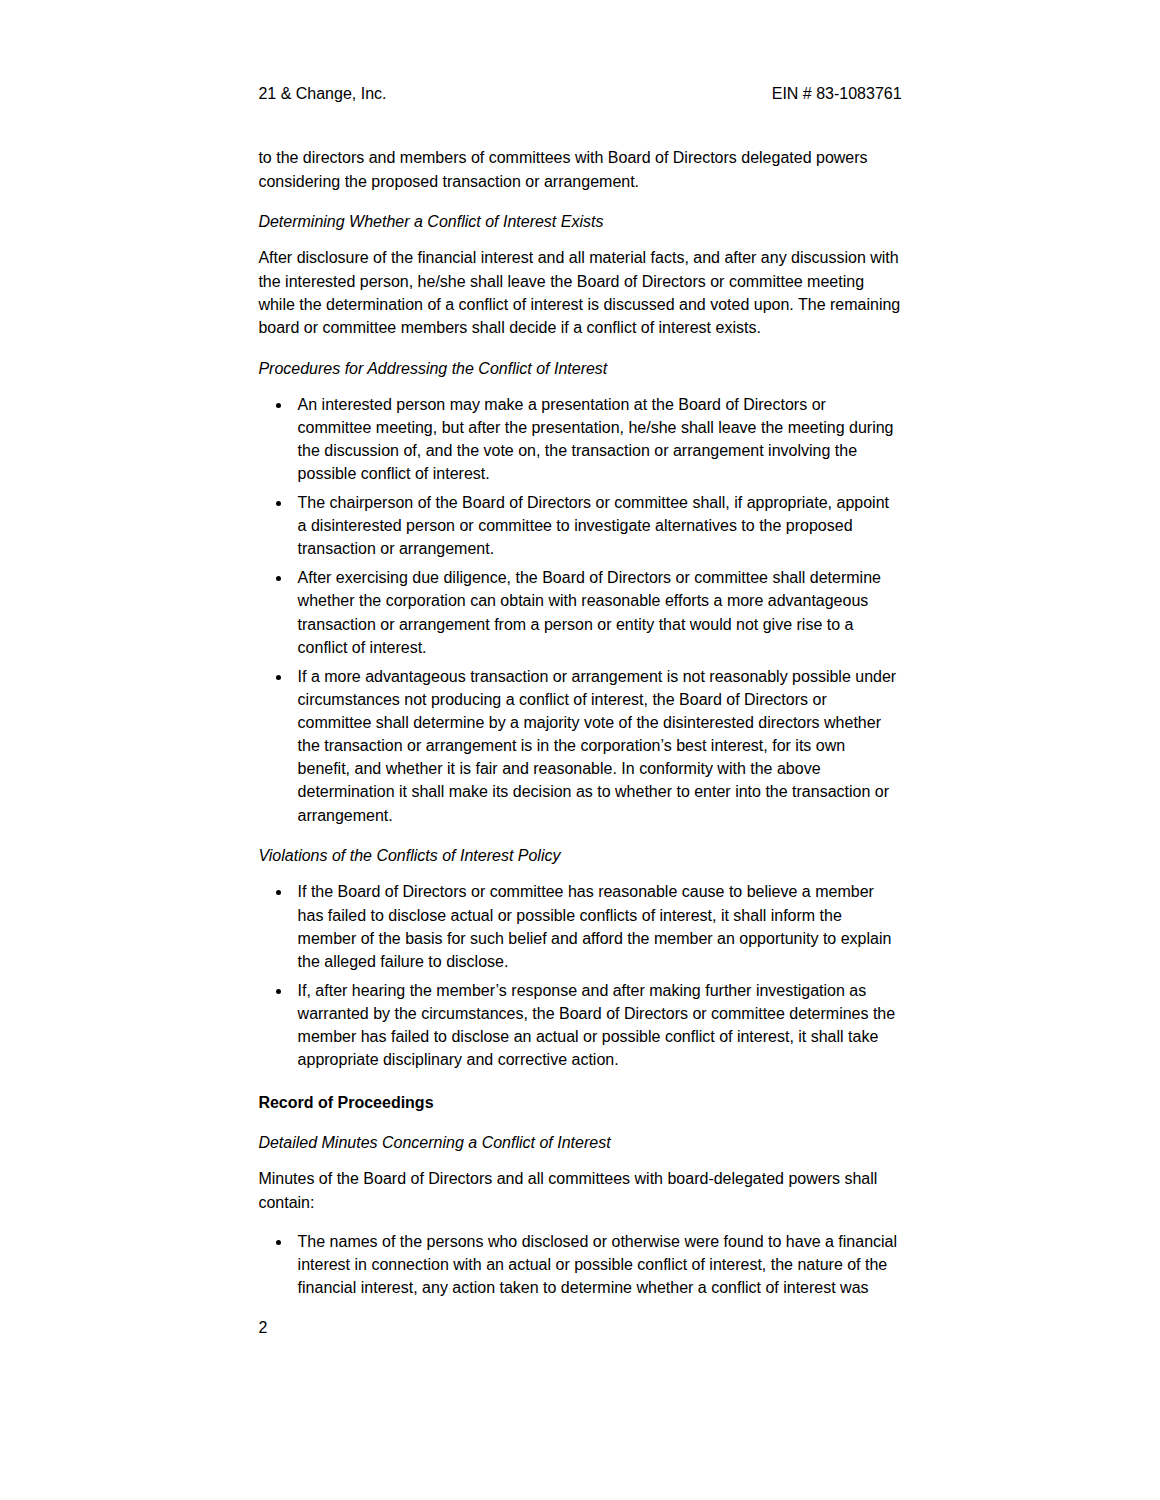21 & Change, Inc. EIN # 83-1083761
to the directors and members of committees with Board of Directors delegated powers considering the proposed transaction or arrangement.
Determining Whether a Conflict of Interest Exists
After disclosure of the financial interest and all material facts, and after any discussion with the interested person, he/she shall leave the Board of Directors or committee meeting while the determination of a conflict of interest is discussed and voted upon. The remaining board or committee members shall decide if a conflict of interest exists.
Procedures for Addressing the Conflict of Interest
An interested person may make a presentation at the Board of Directors or committee meeting, but after the presentation, he/she shall leave the meeting during the discussion of, and the vote on, the transaction or arrangement involving the possible conflict of interest.
The chairperson of the Board of Directors or committee shall, if appropriate, appoint a disinterested person or committee to investigate alternatives to the proposed transaction or arrangement.
After exercising due diligence, the Board of Directors or committee shall determine whether the corporation can obtain with reasonable efforts a more advantageous transaction or arrangement from a person or entity that would not give rise to a conflict of interest.
If a more advantageous transaction or arrangement is not reasonably possible under circumstances not producing a conflict of interest, the Board of Directors or committee shall determine by a majority vote of the disinterested directors whether the transaction or arrangement is in the corporation’s best interest, for its own benefit, and whether it is fair and reasonable. In conformity with the above determination it shall make its decision as to whether to enter into the transaction or arrangement.
Violations of the Conflicts of Interest Policy
If the Board of Directors or committee has reasonable cause to believe a member has failed to disclose actual or possible conflicts of interest, it shall inform the member of the basis for such belief and afford the member an opportunity to explain the alleged failure to disclose.
If, after hearing the member’s response and after making further investigation as warranted by the circumstances, the Board of Directors or committee determines the member has failed to disclose an actual or possible conflict of interest, it shall take appropriate disciplinary and corrective action.
Record of Proceedings
Detailed Minutes Concerning a Conflict of Interest
Minutes of the Board of Directors and all committees with board-delegated powers shall contain:
The names of the persons who disclosed or otherwise were found to have a financial interest in connection with an actual or possible conflict of interest, the nature of the financial interest, any action taken to determine whether a conflict of interest was
2